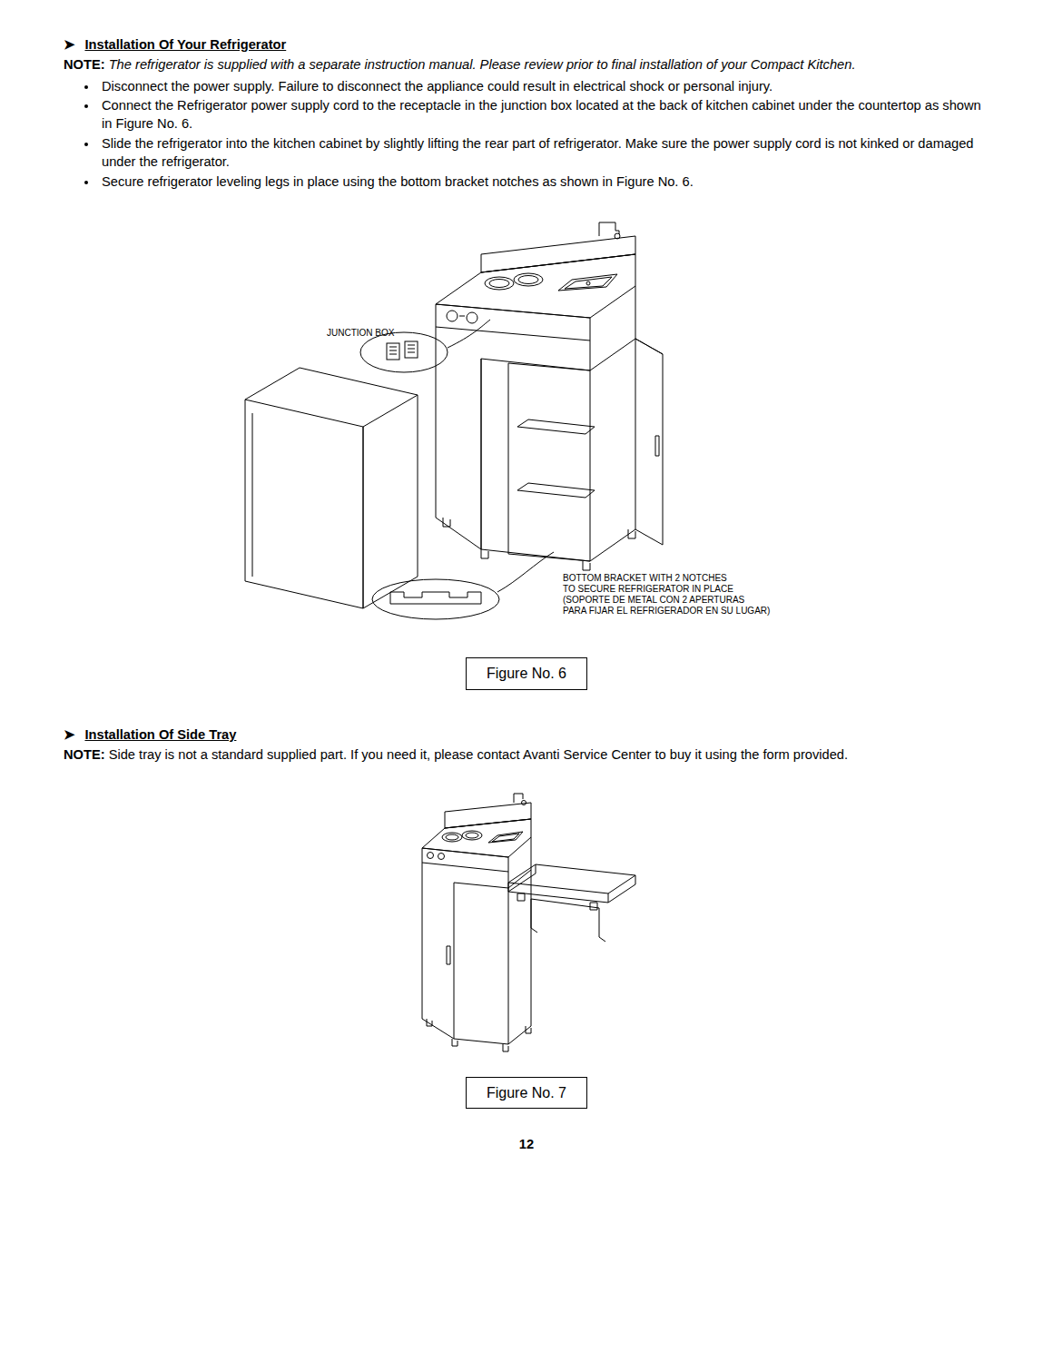➤Installation Of Your Refrigerator
NOTE: The refrigerator is supplied with a separate instruction manual. Please review prior to final installation of your Compact Kitchen.
Disconnect the power supply. Failure to disconnect the appliance could result in electrical shock or personal injury.
Connect the Refrigerator power supply cord to the receptacle in the junction box located at the back of kitchen cabinet under the countertop as shown in Figure No. 6.
Slide the refrigerator into the kitchen cabinet by slightly lifting the rear part of refrigerator. Make sure the power supply cord is not kinked or damaged under the refrigerator.
Secure refrigerator leveling legs in place using the bottom bracket notches as shown in Figure No. 6.
JUNCTION BOX BOTTOM BRACKET WITH 2 NOTCHES TO SECURE REFRIGERATOR IN PLACE (SOPORTE DE METAL CON 2 APERTURAS PARA FIJAR EL REFRIGERADOR EN SU LUGAR)
Figure No. 6
➤Installation Of Side Tray
NOTE: Side tray is not a standard supplied part. If you need it, please contact Avanti Service Center to buy it using the form provided.
Figure No. 7
12